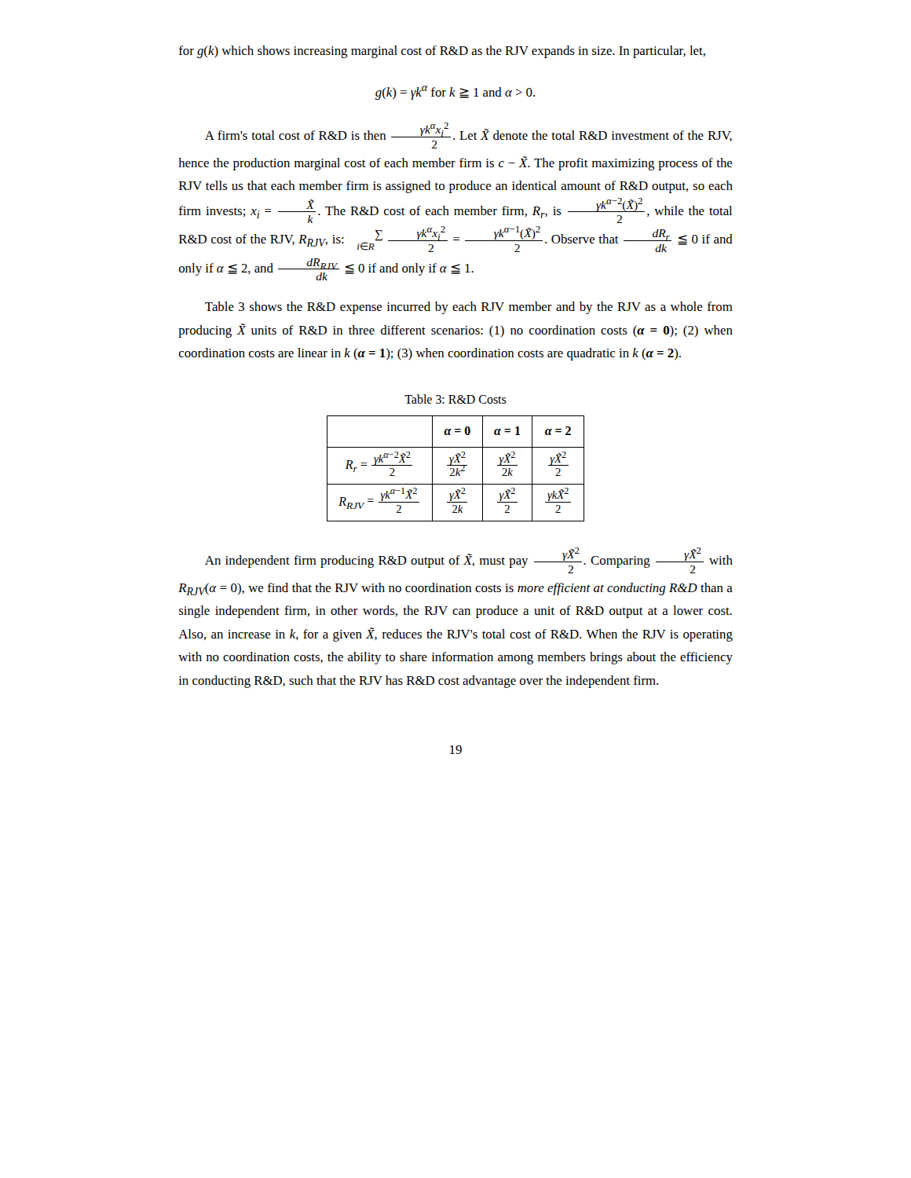for g(k) which shows increasing marginal cost of R&D as the RJV expands in size. In particular, let,
g(k) = γkα for k ≧ 1 and α > 0.
A firm's total cost of R&D is then γkαxi22. Let X̃ denote the total R&D investment of the RJV, hence the production marginal cost of each member firm is c − X̃. The profit maximizing process of the RJV tells us that each member firm is assigned to produce an identical amount of R&D output, so each firm invests; xi = X̃k. The R&D cost of each member firm, Rr, is γkα−2(X̃)22, while the total R&D cost of the RJV, RRJV, is: ∑
i∈R γkαxi22 = γkα−1(X̃)22. Observe that dRr dk ≦ 0 if and only if α ≦ 2, and dRRJV dk ≦ 0 if and only if α ≦ 1.
Table 3 shows the R&D expense incurred by each RJV member and by the RJV as a whole from producing X̃ units of R&D in three different scenarios: (1) no coordination costs (α = 0); (2) when coordination costs are linear in k (α = 1); (3) when coordination costs are quadratic in k (α = 2).
Table 3: R&D Costs
| | α = 0 | α = 1 | α = 2 |
| --- | --- | --- | --- |
| R r = γk α −2 X̃ 2 2 | γX̃ 2 2 k 2 | γX̃ 2 2 k | γX̃ 2 2 |
| R RJV = γk α −1 X̃ 2 2 | γX̃ 2 2 k | γX̃ 2 2 | γkX̃ 2 2 |
An independent firm producing R&D output of X̃, must pay γX̃22. Comparing γX̃22 with RRJV(α = 0), we find that the RJV with no coordination costs is more efficient at conducting R&D than a single independent firm, in other words, the RJV can produce a unit of R&D output at a lower cost. Also, an increase in k, for a given X̃, reduces the RJV's total cost of R&D. When the RJV is operating with no coordination costs, the ability to share information among members brings about the efficiency in conducting R&D, such that the RJV has R&D cost advantage over the independent firm.
19